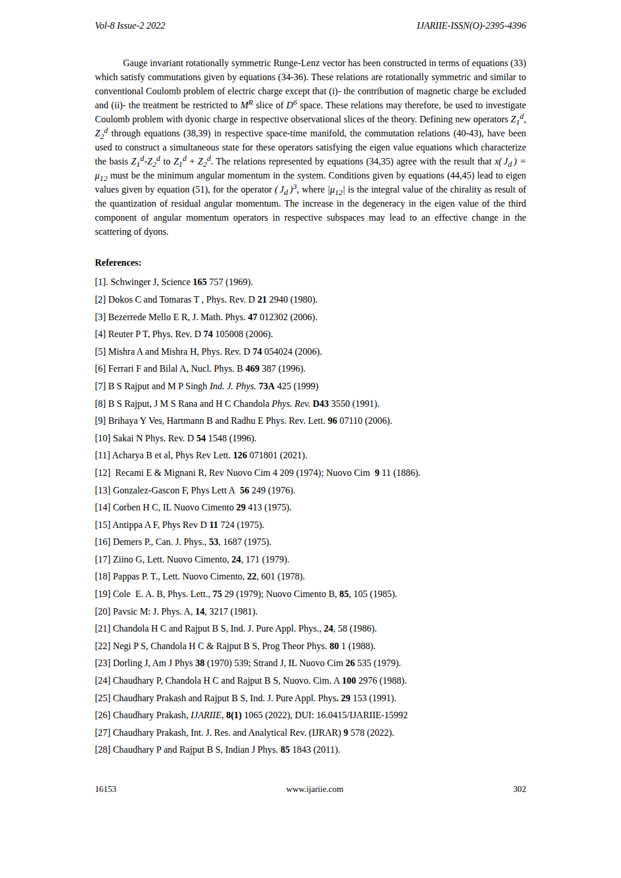Vol-8 Issue-2 2022
IJARIIE-ISSN(O)-2395-4396
Gauge invariant rotationally symmetric Runge-Lenz vector has been constructed in terms of equations (33) which satisfy commutations given by equations (34-36). These relations are rotationally symmetric and similar to conventional Coulomb problem of electric charge except that (i)- the contribution of magnetic charge be excluded and (ii)- the treatment be restricted to MR slice of D6 space. These relations may therefore, be used to investigate Coulomb problem with dyonic charge in respective observational slices of the theory. Defining new operators Z1d, Z2d through equations (38,39) in respective space-time manifold, the commutation relations (40-43), have been used to construct a simultaneous state for these operators satisfying the eigen value equations which characterize the basis Z1d-Z2d to Z1d + Z2d. The relations represented by equations (34,35) agree with the result that x( Jd ) = μ12 must be the minimum angular momentum in the system. Conditions given by equations (44,45) lead to eigen values given by equation (51), for the operator ( Jd )3, where |μ12| is the integral value of the chirality as result of the quantization of residual angular momentum. The increase in the degeneracy in the eigen value of the third component of angular momentum operators in respective subspaces may lead to an effective change in the scattering of dyons.
References:
[1]. Schwinger J, Science 165 757 (1969).
[2] Dokos C and Tomaras T , Phys. Rev. D 21 2940 (1980).
[3] Bezerrede Mello E R, J. Math. Phys. 47 012302 (2006).
[4] Reuter P T, Phys. Rev. D 74 105008 (2006).
[5] Mishra A and Mishra H, Phys. Rev. D 74 054024 (2006).
[6] Ferrari F and Bilal A, Nucl. Phys. B 469 387 (1996).
[7] B S Rajput and M P Singh Ind. J. Phys. 73A 425 (1999)
[8] B S Rajput, J M S Rana and H C Chandola Phys. Rev. D43 3550 (1991).
[9] Brihaya Y Ves, Hartmann B and Radhu E Phys. Rev. Lett. 96 07110 (2006).
[10] Sakai N Phys. Rev. D 54 1548 (1996).
[11] Acharya B et al, Phys Rev Lett. 126 071801 (2021).
[12] Recami E & Mignani R, Rev Nuovo Cim 4 209 (1974); Nuovo Cim 9 11 (1886).
[13] Gonzalez-Gascon F, Phys Lett A 56 249 (1976).
[14] Corben H C, IL Nuovo Cimento 29 413 (1975).
[15] Antippa A F, Phys Rev D 11 724 (1975).
[16] Demers P., Can. J. Phys., 53, 1687 (1975).
[17] Ziino G, Lett. Nuovo Cimento, 24, 171 (1979).
[18] Pappas P. T., Lett. Nuovo Cimento, 22, 601 (1978).
[19] Cole E. A. B, Phys. Lett., 75 29 (1979); Nuovo Cimento B, 85, 105 (1985).
[20] Pavsic M: J. Phys. A, 14, 3217 (1981).
[21] Chandola H C and Rajput B S, Ind. J. Pure Appl. Phys., 24, 58 (1986).
[22] Negi P S, Chandola H C & Rajput B S, Prog Theor Phys. 80 1 (1988).
[23] Dorling J, Am J Phys 38 (1970) 539; Strand J, IL Nuovo Cim 26 535 (1979).
[24] Chaudhary P, Chandola H C and Rajput B S, Nuovo. Cim. A 100 2976 (1988).
[25] Chaudhary Prakash and Rajput B S, Ind. J. Pure Appl. Phys. 29 153 (1991).
[26] Chaudhary Prakash, IJARIIE, 8(1) 1065 (2022), DUI: 16.0415/IJARIIE-15992
[27] Chaudhary Prakash, Int. J. Res. and Analytical Rev. (IJRAR) 9 578 (2022).
[28] Chaudhary P and Rajput B S, Indian J Phys. 85 1843 (2011).
16153
www.ijariie.com
302